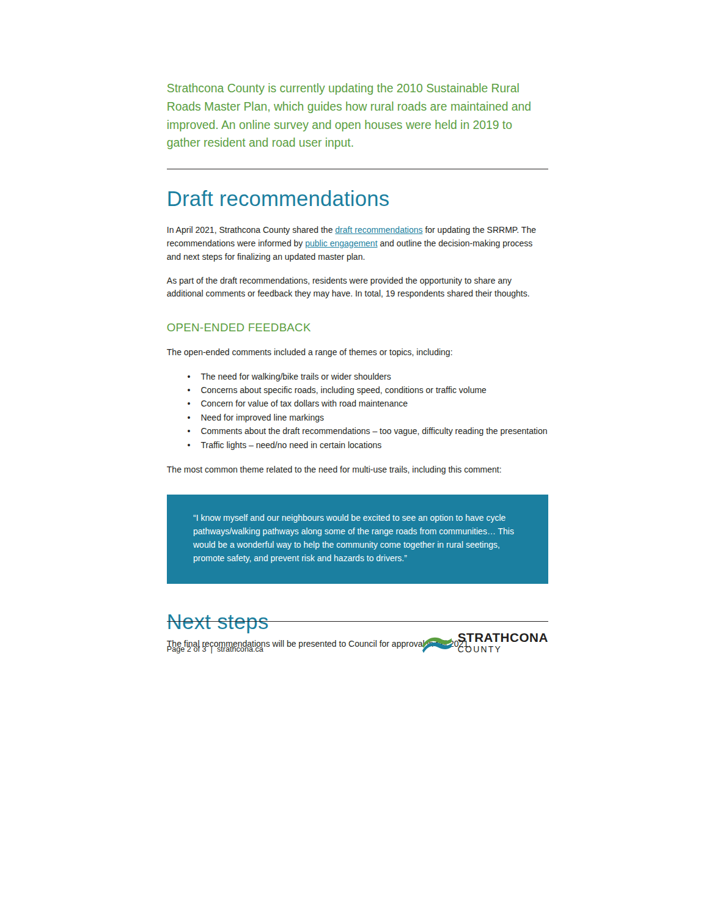Strathcona County is currently updating the 2010 Sustainable Rural Roads Master Plan, which guides how rural roads are maintained and improved. An online survey and open houses were held in 2019 to gather resident and road user input.
Draft recommendations
In April 2021, Strathcona County shared the draft recommendations for updating the SRRMP. The recommendations were informed by public engagement and outline the decision-making process and next steps for finalizing an updated master plan.
As part of the draft recommendations, residents were provided the opportunity to share any additional comments or feedback they may have. In total, 19 respondents shared their thoughts.
OPEN-ENDED FEEDBACK
The open-ended comments included a range of themes or topics, including:
The need for walking/bike trails or wider shoulders
Concerns about specific roads, including speed, conditions or traffic volume
Concern for value of tax dollars with road maintenance
Need for improved line markings
Comments about the draft recommendations – too vague, difficulty reading the presentation
Traffic lights – need/no need in certain locations
The most common theme related to the need for multi-use trails, including this comment:
“I know myself and our neighbours would be excited to see an option to have cycle pathways/walking pathways along some of the range roads from communities… This would be a wonderful way to help the community come together in rural seetings, promote safety, and prevent risk and hazards to drivers.”
Next steps
The final recommendations will be presented to Council for approval in fall 2021.
Page 2 of 3 | strathcona.ca
STRATHCONA COUNTY